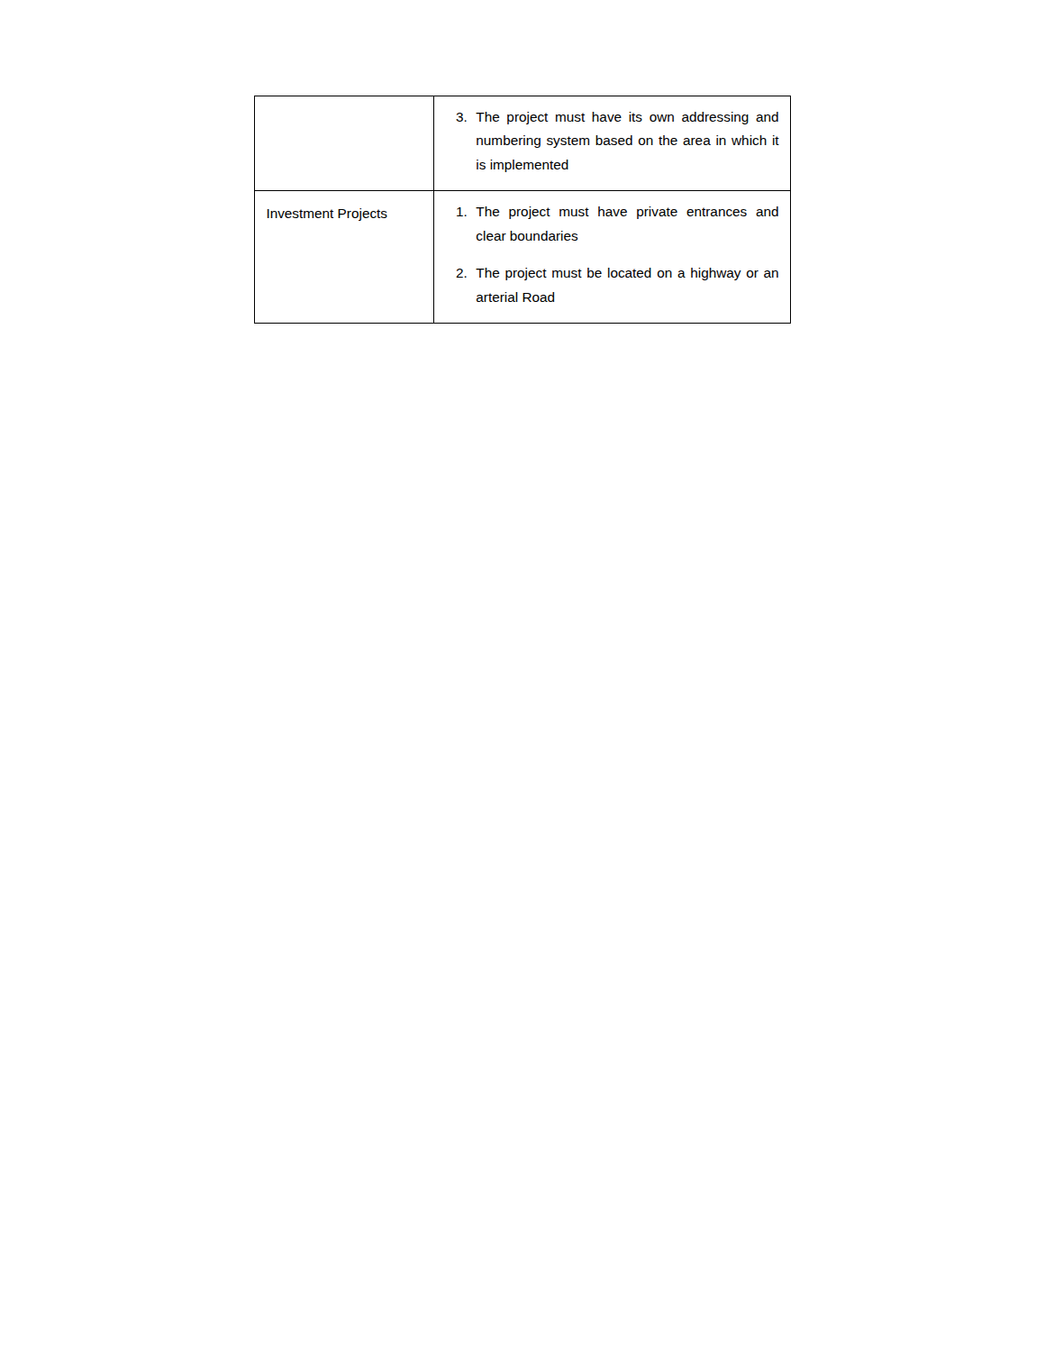| | The project must have its own addressing and numbering system based on the area in which it is implemented |
| Investment Projects | The project must have private entrances and clear boundaries The project must be located on a highway or an arterial Road |